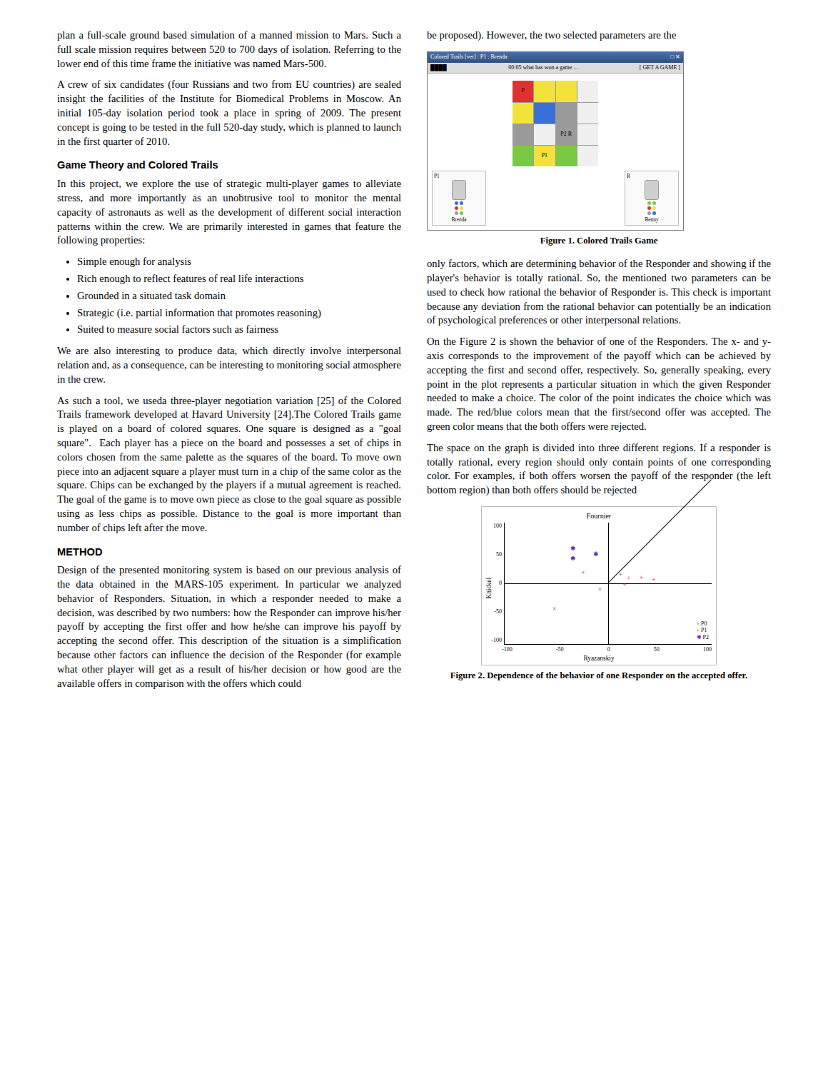plan a full-scale ground based simulation of a manned mission to Mars. Such a full scale mission requires between 520 to 700 days of isolation. Referring to the lower end of this time frame the initiative was named Mars-500.
A crew of six candidates (four Russians and two from EU countries) are sealed insight the facilities of the Institute for Biomedical Problems in Moscow. An initial 105-day isolation period took a place in spring of 2009. The present concept is going to be tested in the full 520-day study, which is planned to launch in the first quarter of 2010.
Game Theory and Colored Trails
In this project, we explore the use of strategic multi-player games to alleviate stress, and more importantly as an unobtrusive tool to monitor the mental capacity of astronauts as well as the development of different social interaction patterns within the crew. We are primarily interested in games that feature the following properties:
Simple enough for analysis
Rich enough to reflect features of real life interactions
Grounded in a situated task domain
Strategic (i.e. partial information that promotes reasoning)
Suited to measure social factors such as fairness
We are also interesting to produce data, which directly involve interpersonal relation and, as a consequence, can be interesting to monitoring social atmosphere in the crew.
As such a tool, we useda three-player negotiation variation [25] of the Colored Trails framework developed at Havard University [24].The Colored Trails game is played on a board of colored squares. One square is designed as a "goal square". Each player has a piece on the board and possesses a set of chips in colors chosen from the same palette as the squares of the board. To move own piece into an adjacent square a player must turn in a chip of the same color as the square. Chips can be exchanged by the players if a mutual agreement is reached. The goal of the game is to move own piece as close to the goal square as possible using as less chips as possible. Distance to the goal is more important than number of chips left after the move.
METHOD
Design of the presented monitoring system is based on our previous analysis of the data obtained in the MARS-105 experiment. In particular we analyzed behavior of Responders. Situation, in which a responder needed to make a decision, was described by two numbers: how the Responder can improve his/her payoff by accepting the first offer and how he/she can improve his payoff by accepting the second offer. This description of the situation is a simplification because other factors can influence the decision of the Responder (for example what other player will get as a result of his/her decision or how good are the available offers in comparison with the offers which could
be proposed). However, the two selected parameters are the
Colored Trails [ver] : P1 : Brenda □ ✕
████ 00:05 what has won a game ... [ GET A GAME ]
P
P2 R
P1
P1
Brenda
R
Benny
Figure 1. Colored Trails Game
only factors, which are determining behavior of the Responder and showing if the player's behavior is totally rational. So, the mentioned two parameters can be used to check how rational the behavior of Responder is. This check is important because any deviation from the rational behavior can potentially be an indication of psychological preferences or other interpersonal relations.
On the Figure 2 is shown the behavior of one of the Responders. The x- and y-axis corresponds to the improvement of the payoff which can be achieved by accepting the first and second offer, respectively. So, generally speaking, every point in the plot represents a particular situation in which the given Responder needed to make a choice. The color of the point indicates the choice which was made. The red/blue colors mean that the first/second offer was accepted. The green color means that the both offers were rejected.
The space on the graph is divided into three different regions. If a responder is totally rational, every region should only contain points of one corresponding color. For examples, if both offers worsen the payoff of the responder (the left bottom region) than both offers should be rejected
Fournier
100 50 0 -50 -100
✱ ✱ ✱ + + + + + + × ×
× P0
+ P1
✱ P2
-100 -50 0 50 100
Ryazanskiy
Knickel
Figure 2. Dependence of the behavior of one Responder on the accepted offer.